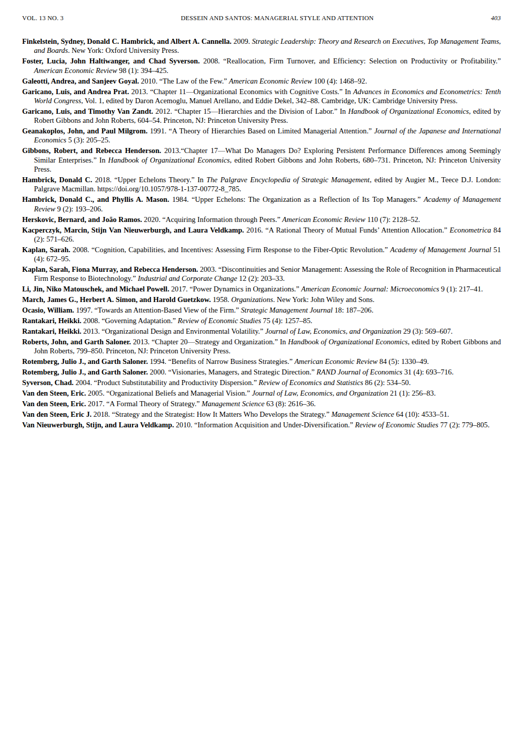VOL. 13 NO. 3 DESSEIN AND SANTOS: MANAGERIAL STYLE AND ATTENTION 403
Finkelstein, Sydney, Donald C. Hambrick, and Albert A. Cannella. 2009. Strategic Leadership: Theory and Research on Executives, Top Management Teams, and Boards. New York: Oxford University Press.
Foster, Lucia, John Haltiwanger, and Chad Syverson. 2008. “Reallocation, Firm Turnover, and Efficiency: Selection on Productivity or Profitability.” American Economic Review 98 (1): 394–425.
Galeotti, Andrea, and Sanjeev Goyal. 2010. “The Law of the Few.” American Economic Review 100 (4): 1468–92.
Garicano, Luis, and Andrea Prat. 2013. “Chapter 11—Organizational Economics with Cognitive Costs.” In Advances in Economics and Econometrics: Tenth World Congress, Vol. 1, edited by Daron Acemoglu, Manuel Arellano, and Eddie Dekel, 342–88. Cambridge, UK: Cambridge University Press.
Garicano, Luis, and Timothy Van Zandt. 2012. “Chapter 15—Hierarchies and the Division of Labor.” In Handbook of Organizational Economics, edited by Robert Gibbons and John Roberts, 604–54. Princeton, NJ: Princeton University Press.
Geanakoplos, John, and Paul Milgrom. 1991. “A Theory of Hierarchies Based on Limited Managerial Attention.” Journal of the Japanese and International Economics 5 (3): 205–25.
Gibbons, Robert, and Rebecca Henderson. 2013.“Chapter 17—What Do Managers Do? Exploring Persistent Performance Differences among Seemingly Similar Enterprises.” In Handbook of Organizational Economics, edited Robert Gibbons and John Roberts, 680–731. Princeton, NJ: Princeton University Press.
Hambrick, Donald C. 2018. “Upper Echelons Theory.” In The Palgrave Encyclopedia of Strategic Management, edited by Augier M., Teece D.J. London: Palgrave Macmillan. https://doi.org/10.1057/978-1-137-00772-8_785.
Hambrick, Donald C., and Phyllis A. Mason. 1984. “Upper Echelons: The Organization as a Reflection of Its Top Managers.” Academy of Management Review 9 (2): 193–206.
Herskovic, Bernard, and João Ramos. 2020. “Acquiring Information through Peers.” American Economic Review 110 (7): 2128–52.
Kacperczyk, Marcin, Stijn Van Nieuwerburgh, and Laura Veldkamp. 2016. “A Rational Theory of Mutual Funds’ Attention Allocation.” Econometrica 84 (2): 571–626.
Kaplan, Sarah. 2008. “Cognition, Capabilities, and Incentives: Assessing Firm Response to the Fiber-Optic Revolution.” Academy of Management Journal 51 (4): 672–95.
Kaplan, Sarah, Fiona Murray, and Rebecca Henderson. 2003. “Discontinuities and Senior Management: Assessing the Role of Recognition in Pharmaceutical Firm Response to Biotechnology.” Industrial and Corporate Change 12 (2): 203–33.
Li, Jin, Niko Matouschek, and Michael Powell. 2017. “Power Dynamics in Organizations.” American Economic Journal: Microeconomics 9 (1): 217–41.
March, James G., Herbert A. Simon, and Harold Guetzkow. 1958. Organizations. New York: John Wiley and Sons.
Ocasio, William. 1997. “Towards an Attention-Based View of the Firm.” Strategic Management Journal 18: 187–206.
Rantakari, Heikki. 2008. “Governing Adaptation.” Review of Economic Studies 75 (4): 1257–85.
Rantakari, Heikki. 2013. “Organizational Design and Environmental Volatility.” Journal of Law, Economics, and Organization 29 (3): 569–607.
Roberts, John, and Garth Saloner. 2013. “Chapter 20—Strategy and Organization.” In Handbook of Organizational Economics, edited by Robert Gibbons and John Roberts, 799–850. Princeton, NJ: Princeton University Press.
Rotemberg, Julio J., and Garth Saloner. 1994. “Benefits of Narrow Business Strategies.” American Economic Review 84 (5): 1330–49.
Rotemberg, Julio J., and Garth Saloner. 2000. “Visionaries, Managers, and Strategic Direction.” RAND Journal of Economics 31 (4): 693–716.
Syverson, Chad. 2004. “Product Substitutability and Productivity Dispersion.” Review of Economics and Statistics 86 (2): 534–50.
Van den Steen, Eric. 2005. “Organizational Beliefs and Managerial Vision.” Journal of Law, Economics, and Organization 21 (1): 256–83.
Van den Steen, Eric. 2017. “A Formal Theory of Strategy.” Management Science 63 (8): 2616–36.
Van den Steen, Eric J. 2018. “Strategy and the Strategist: How It Matters Who Develops the Strategy.” Management Science 64 (10): 4533–51.
Van Nieuwerburgh, Stijn, and Laura Veldkamp. 2010. “Information Acquisition and Under-Diversification.” Review of Economic Studies 77 (2): 779–805.